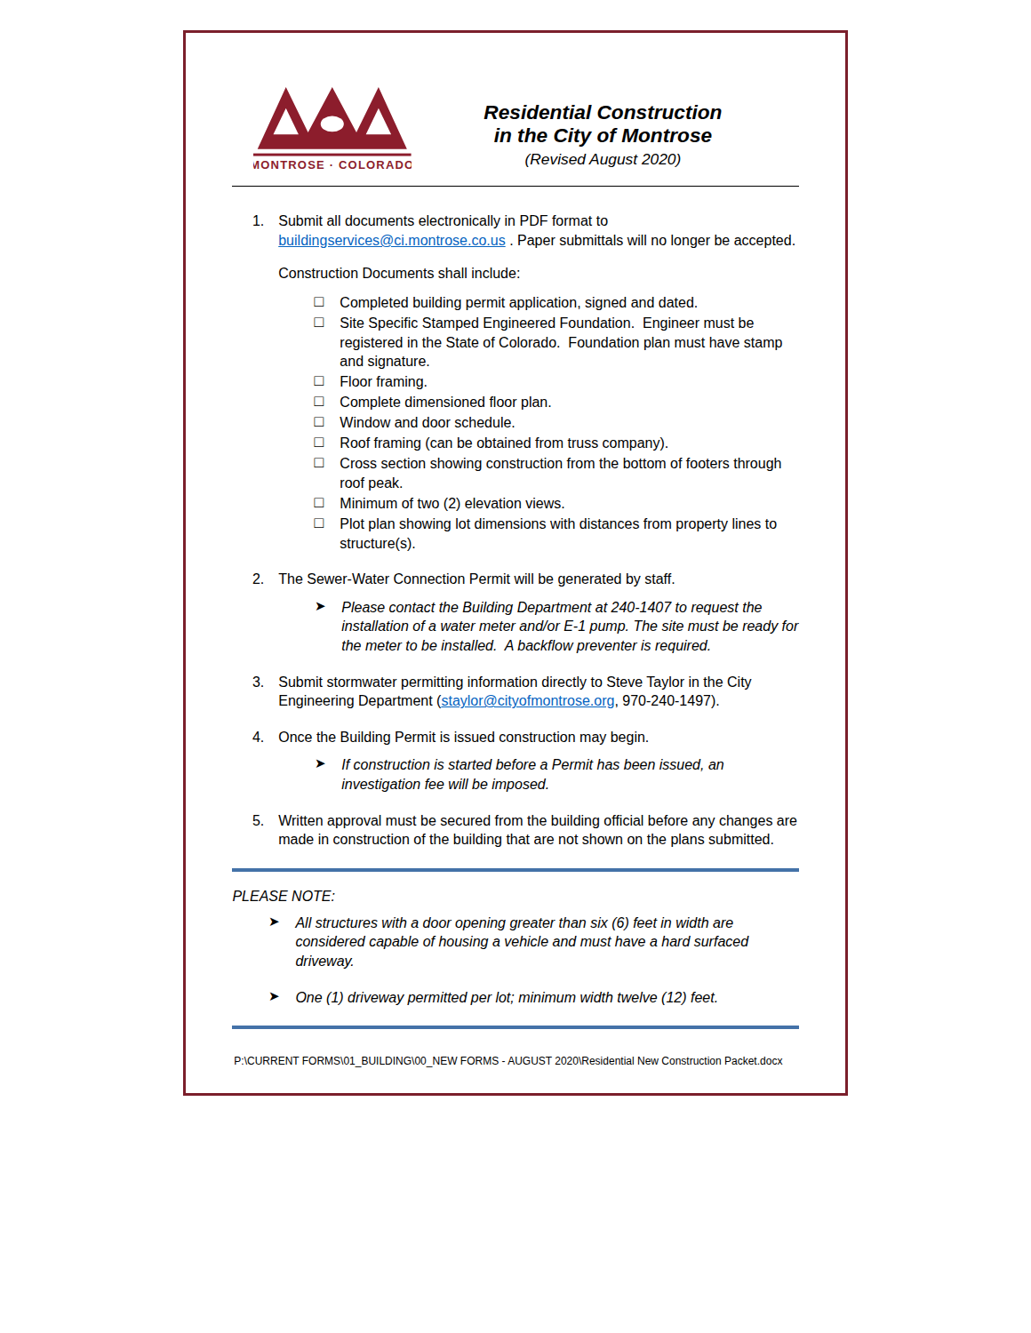MONTROSE · COLORADO
Residential Construction
in the City of Montrose
(Revised August 2020)
Submit all documents electronically in PDF format to buildingservices@ci.montrose.co.us . Paper submittals will no longer be accepted.
Construction Documents shall include:
Completed building permit application, signed and dated.
Site Specific Stamped Engineered Foundation. Engineer must be registered in the State of Colorado. Foundation plan must have stamp and signature.
Floor framing.
Complete dimensioned floor plan.
Window and door schedule.
Roof framing (can be obtained from truss company).
Cross section showing construction from the bottom of footers through roof peak.
Minimum of two (2) elevation views.
Plot plan showing lot dimensions with distances from property lines to structure(s).
The Sewer-Water Connection Permit will be generated by staff.
Please contact the Building Department at 240-1407 to request the installation of a water meter and/or E-1 pump. The site must be ready for the meter to be installed. A backflow preventer is required.
Submit stormwater permitting information directly to Steve Taylor in the City Engineering Department (staylor@cityofmontrose.org, 970-240-1497).
Once the Building Permit is issued construction may begin.
If construction is started before a Permit has been issued, an investigation fee will be imposed.
Written approval must be secured from the building official before any changes are made in construction of the building that are not shown on the plans submitted.
PLEASE NOTE:
All structures with a door opening greater than six (6) feet in width are considered capable of housing a vehicle and must have a hard surfaced driveway.
One (1) driveway permitted per lot; minimum width twelve (12) feet.
P:\CURRENT FORMS\01_BUILDING\00_NEW FORMS - AUGUST 2020\Residential New Construction Packet.docx